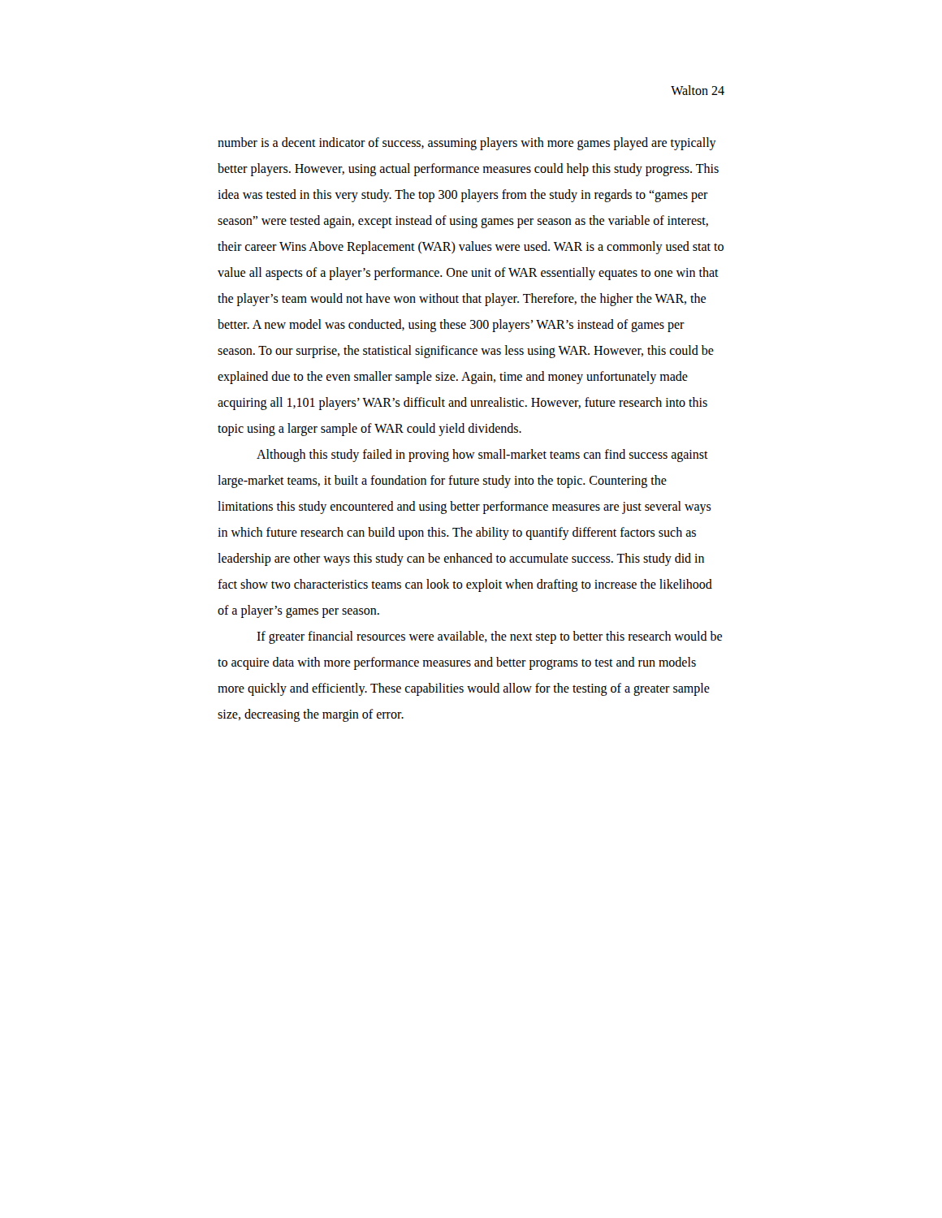Walton 24
number is a decent indicator of success, assuming players with more games played are typically better players. However, using actual performance measures could help this study progress. This idea was tested in this very study. The top 300 players from the study in regards to “games per season” were tested again, except instead of using games per season as the variable of interest, their career Wins Above Replacement (WAR) values were used. WAR is a commonly used stat to value all aspects of a player’s performance. One unit of WAR essentially equates to one win that the player’s team would not have won without that player. Therefore, the higher the WAR, the better. A new model was conducted, using these 300 players’ WAR’s instead of games per season. To our surprise, the statistical significance was less using WAR. However, this could be explained due to the even smaller sample size. Again, time and money unfortunately made acquiring all 1,101 players’ WAR’s difficult and unrealistic. However, future research into this topic using a larger sample of WAR could yield dividends.
Although this study failed in proving how small-market teams can find success against large-market teams, it built a foundation for future study into the topic. Countering the limitations this study encountered and using better performance measures are just several ways in which future research can build upon this. The ability to quantify different factors such as leadership are other ways this study can be enhanced to accumulate success. This study did in fact show two characteristics teams can look to exploit when drafting to increase the likelihood of a player’s games per season.
If greater financial resources were available, the next step to better this research would be to acquire data with more performance measures and better programs to test and run models more quickly and efficiently. These capabilities would allow for the testing of a greater sample size, decreasing the margin of error.